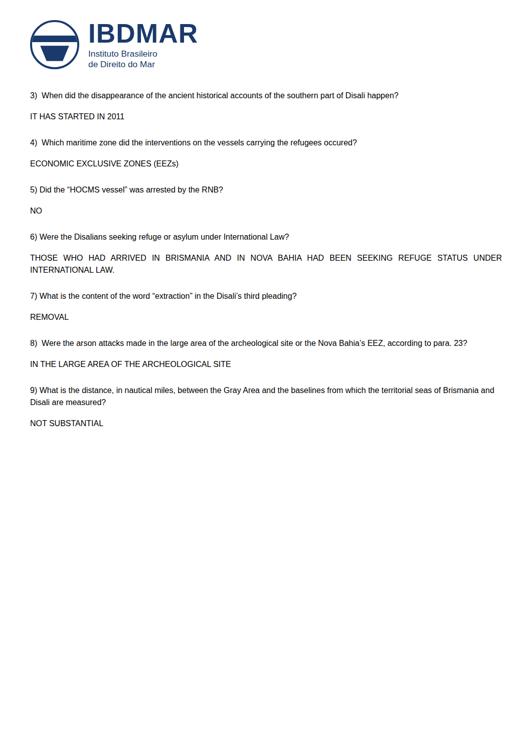IBDMAR
Instituto Brasileiro
de Direito do Mar
3) When did the disappearance of the ancient historical accounts of the southern part of Disali happen?
IT HAS STARTED IN 2011
4) Which maritime zone did the interventions on the vessels carrying the refugees occured?
ECONOMIC EXCLUSIVE ZONES (EEZs)
5) Did the “HOCMS vessel” was arrested by the RNB?
NO
6) Were the Disalians seeking refuge or asylum under International Law?
THOSE WHO HAD ARRIVED IN BRISMANIA AND IN NOVA BAHIA HAD BEEN SEEKING REFUGE STATUS UNDER INTERNATIONAL LAW.
7) What is the content of the word “extraction” in the Disali’s third pleading?
REMOVAL
8) Were the arson attacks made in the large area of the archeological site or the Nova Bahia’s EEZ, according to para. 23?
IN THE LARGE AREA OF THE ARCHEOLOGICAL SITE
9) What is the distance, in nautical miles, between the Gray Area and the baselines from which the territorial seas of Brismania and Disali are measured?
NOT SUBSTANTIAL